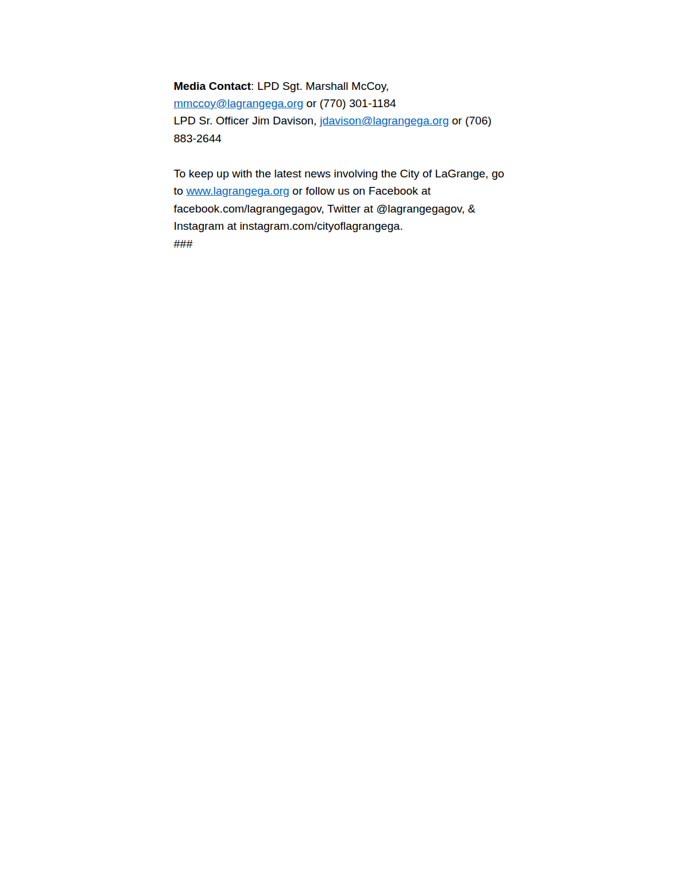Media Contact: LPD Sgt. Marshall McCoy, mmccoy@lagrangega.org or (770) 301-1184
LPD Sr. Officer Jim Davison, jdavison@lagrangega.org or (706) 883-2644
To keep up with the latest news involving the City of LaGrange, go to www.lagrangega.org or follow us on Facebook at facebook.com/lagrangegagov, Twitter at @lagrangegagov, & Instagram at instagram.com/cityoflagrangega.
###